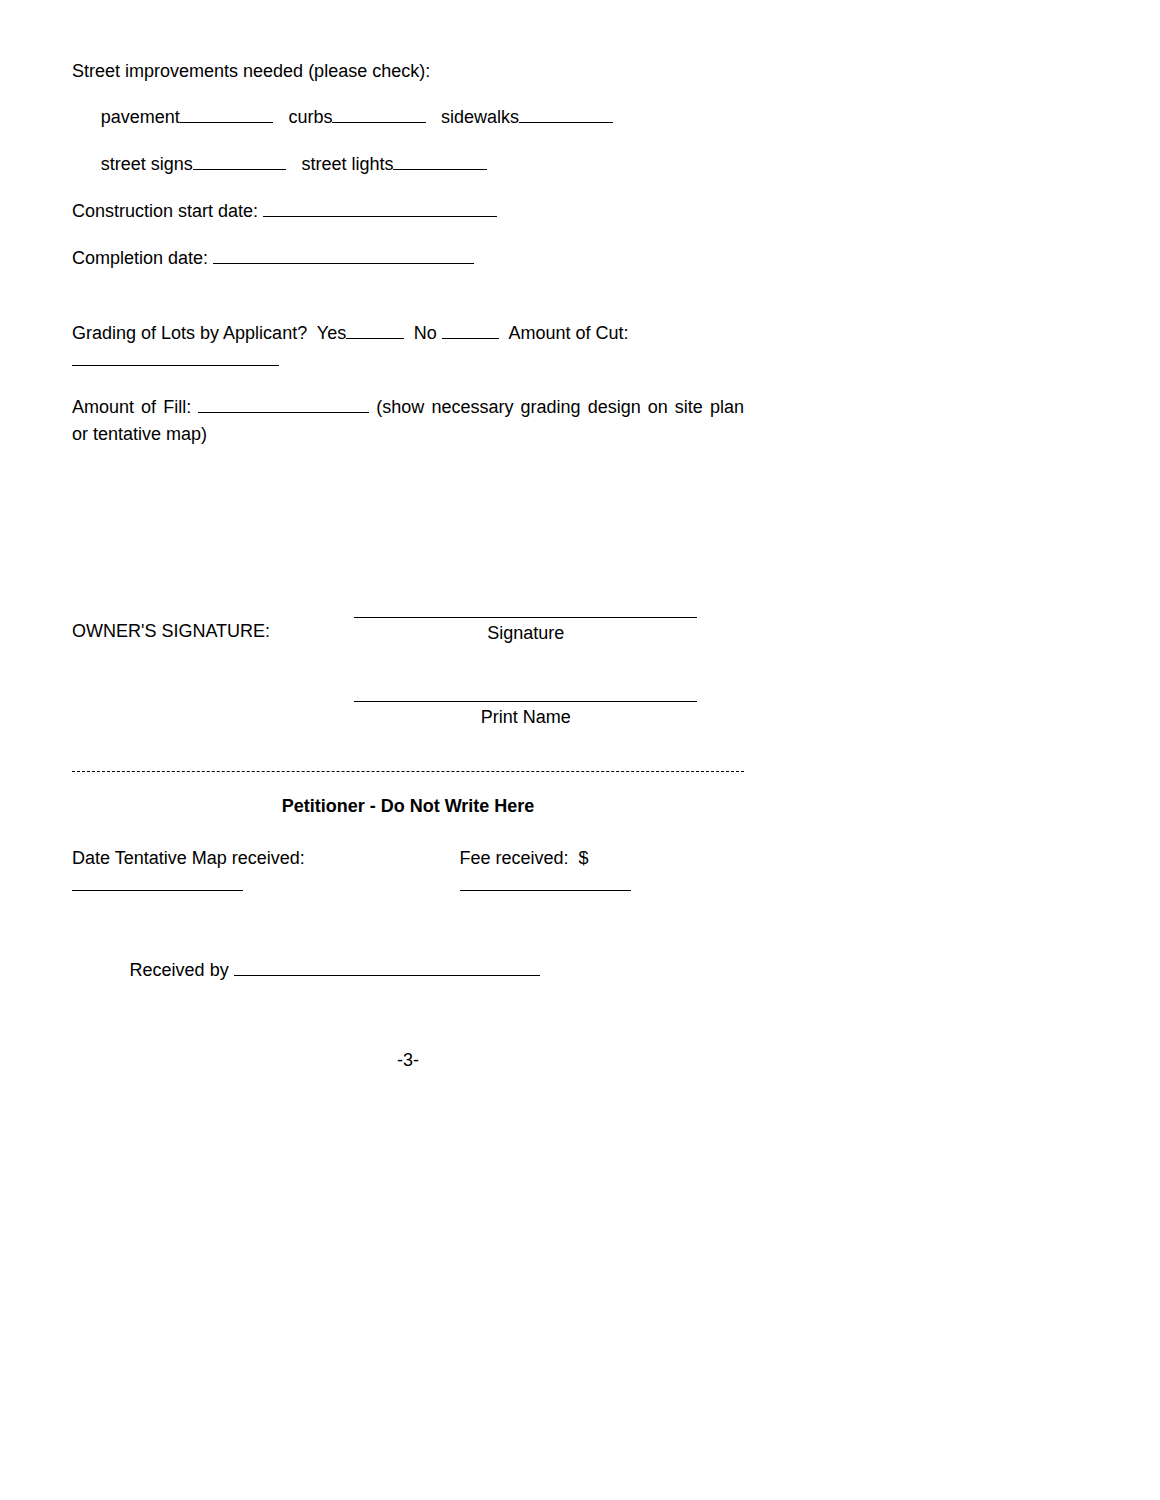Street improvements needed (please check):
pavement curbs sidewalks
street signs street lights
Construction start date:
Completion date:
Grading of Lots by Applicant? Yes No Amount of Cut:
Amount of Fill: (show necessary grading design on site plan or tentative map)
OWNER'S SIGNATURE:
Signature
Print Name
Petitioner - Do Not Write Here
Date Tentative Map received:
Fee received: $
Received by
-3-